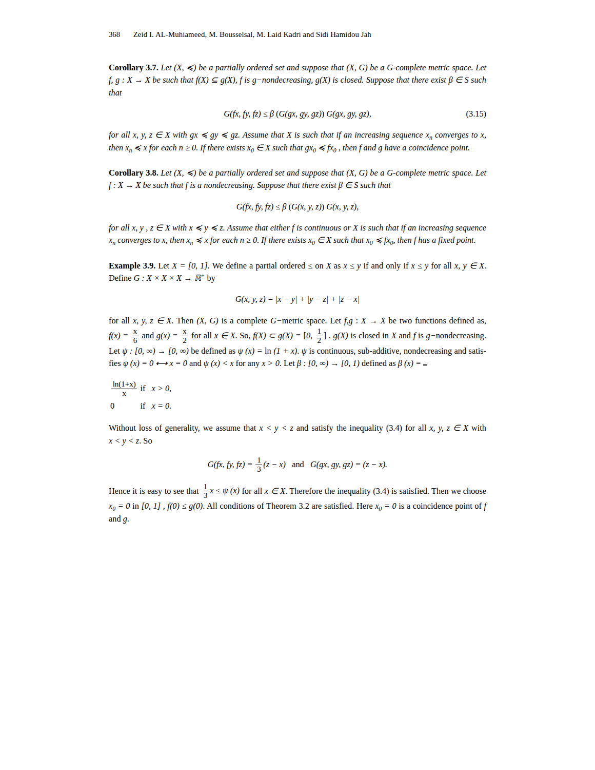368 Zeid I. AL-Muhiameed, M. Bousselsal, M. Laid Kadri and Sidi Hamidou Jah
Corollary 3.7. Let (X, ≼) be a partially ordered set and suppose that (X, G) be a G-complete metric space. Let f, g : X → X be such that f(X) ⊆ g(X), f is g−nondecreasing, g(X) is closed. Suppose that there exist β ∈ S such that
G(fx, fy, fz) ≤ β (G(gx, gy, gz)) G(gx, gy, gz), (3.15)
for all x, y, z ∈ X with gx ≼ gy ≼ gz. Assume that X is such that if an increasing sequence xn converges to x, then xn ≼ x for each n ≥ 0. If there exists x0 ∈ X such that gx0 ≼ fx0 , then f and g have a coincidence point.
Corollary 3.8. Let (X, ≼) be a partially ordered set and suppose that (X, G) be a G-complete metric space. Let f : X → X be such that f is a nondecreasing. Suppose that there exist β ∈ S such that
G(fx, fy, fz) ≤ β (G(x, y, z)) G(x, y, z),
for all x, y , z ∈ X with x ≼ y ≼ z. Assume that either f is continuous or X is such that if an increasing sequence xn converges to x, then xn ≼ x for each n ≥ 0. If there exists x0 ∈ X such that x0 ≼ fx0, then f has a fixed point.
Example 3.9. Let X = [0, 1]. We define a partial ordered ≤ on X as x ≤ y if and only if x ≤ y for all x, y ∈ X. Define G : X × X × X → ℝ+ by
G(x, y, z) = |x − y| + |y − z| + |z − x|
for all x, y, z ∈ X. Then (X, G) is a complete G−metric space. Let f,g : X → X be two functions defined as, f(x) = x 6 and g(x) = x 2 for all x ∈ X. So, f(X) ⊂ g(X) = [0, 12] . g(X) is closed in X and f is g−nondecreasing. Let ψ : [0, ∞) → [0, ∞) be defined as ψ (x) = ln (1 + x). ψ is continuous, sub-additive, nondecreasing and satisfies ψ (x) = 0 ⟷ x = 0 and ψ (x) < x for any x > 0. Let β : [0, ∞) → [0, 1) defined as β (x) =
| ln (1+x) x | if x > 0, |
| 0 | if x = 0. |
Without loss of generality, we assume that x < y < z and satisfy the inequality (3.4) for all x, y, z ∈ X with x < y < z. So
G(fx, fy, fz) = 13(z − x) and G(gx, gy, gz) = (z − x).
Hence it is easy to see that 13x ≤ ψ (x) for all x ∈ X. Therefore the inequality (3.4) is satisfied. Then we choose x0 = 0 in [0, 1] , f(0) ≤ g(0). All conditions of Theorem 3.2 are satisfied. Here x0 = 0 is a coincidence point of f and g.